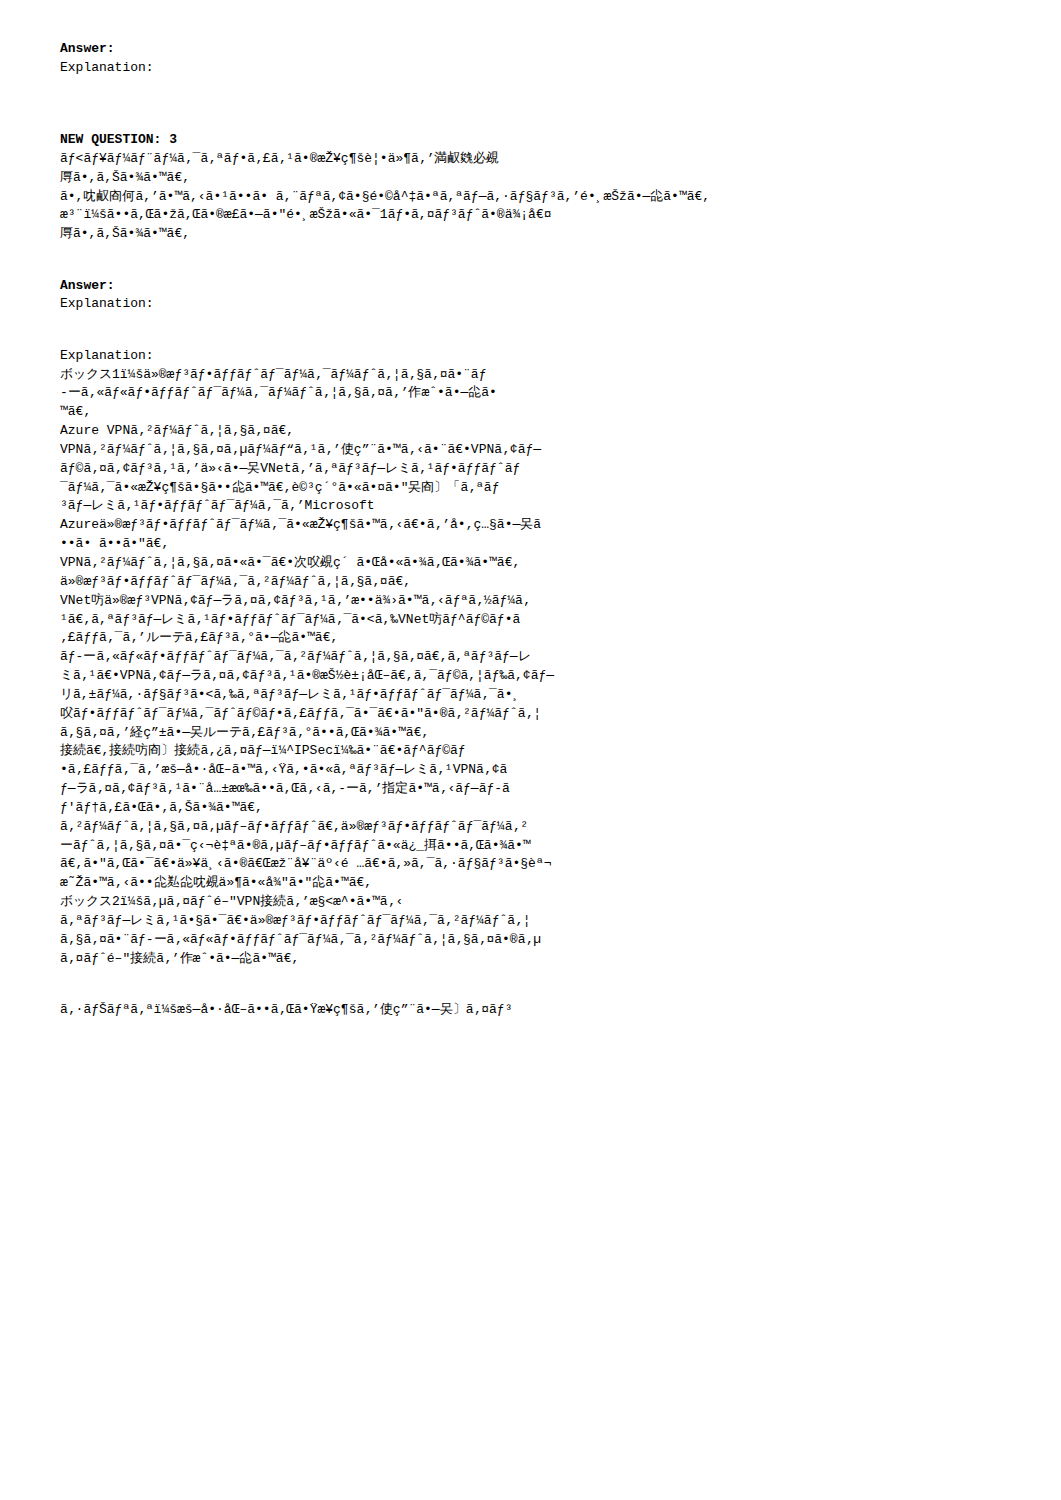Answer:
Explanation:
NEW QUESTION: 3
ãƒ<ãƒ¥ãƒ¼ãƒ¨ãƒ¼ã‚¯ã‚ªãƒ•ã‚£ã‚¹ã•®æŽ¥ç¶šè¦•ä»¶ã‚’満㕟㕙必覕
㕌ã•,ã,Šã•¾ã•™ã€,
ã•,㕪㕟㕯何ã,’ã•™ã,‹ã•¹ã••ã• ã,¨ãƒªã,¢ã•§é•©å^‡ã•ªã,ªãƒ—ã,·ãƒ§ãƒ³ã,’é•¸æŠžã•—㕾ã•™ã€,
æ³¨ï¼šã••ã,Œã•žã,Œã•®æ­£ã•—ã•"é•¸æŠžã•«ã•¯1ãƒ•ã,¤ãƒ³ãƒˆã•®ä¾¡å€¤
㕌ã•,ã,Šã•¾ã•™ã€,
Answer:
Explanation:
Explanation:
ボックス1ï¼šä»®æƒ³ãƒ•ãƒƒãƒˆãƒ¯ãƒ¼ã‚¯ãƒ¼ãƒˆã‚¦ã‚§ã‚¤ã•¨ãƒ
-ーã‚«ãƒ«ãƒ•ãƒƒãƒˆãƒ¯ãƒ¼ã‚¯ãƒ¼ãƒˆã‚¦ã‚§ã‚¤ã‚’作æˆ•ã•—㕾ã•
™ã€,
Azure VPNã‚²ãƒ¼ãƒˆã‚¦ã‚§ã‚¤ã€,
VPNã‚²ãƒ¼ãƒˆã‚¦ã‚§ã‚¤ã‚µãƒ¼ãƒ“ã‚¹ã‚’使ç”¨ã•™ã‚‹ã•¨ã€•VPNã‚¢ãƒ—
ãƒ©ã‚¤ã‚¢ãƒ³ã‚¹ã‚’ä»‹ã•—㕦VNetã‚’ã‚ªãƒ³ãƒ—レミã‚¹ãƒ•ãƒƒãƒˆãƒ
¯ãƒ¼ã‚¯ã•«æŽ¥ç¶šã•§ã••㕾ã•™ã€,è©³ç´°ã•«ã•¤ã•"㕦㕯〕「ã‚ªãƒ
³ãƒ—レミã‚¹ãƒ•ãƒƒãƒˆãƒ¯ãƒ¼ã‚¯ã‚’Microsoft
Azureä»®æƒ³ãƒ•ãƒƒãƒˆãƒ¯ãƒ¼ã‚¯ã•«æŽ¥ç¶šã•™ã‚‹ã€•ã‚’å•,ç…§ã•—㕦ã
••ã• ã••ã•"ã€,
VPNã‚²ãƒ¼ãƒˆã‚¦ã‚§ã‚¤ã•«ã•¯ã€•次㕮覕ç´ ã•Œå•«ã•¾ã‚Œã•¾ã•™ã€,
ä»®æƒ³ãƒ•ãƒƒãƒˆãƒ¯ãƒ¼ã‚¯ã‚²ãƒ¼ãƒˆã‚¦ã‚§ã‚¤ã€,
VNet㕫ä»®æƒ³VPNã‚¢ãƒ—ラã‚¤ã‚¢ãƒ³ã‚¹ã‚’æ••ä¾›ã•™ã‚‹ãƒªã‚½ãƒ¼ã‚
¹ã€,ã,ªãƒ³ãƒ—レミã‚¹ãƒ•ãƒƒãƒˆãƒ¯ãƒ¼ã‚¯ã•<ã,‰VNet㕫ãƒ^ãƒ©ãƒ•ã
‚£ãƒƒã‚¯ã‚’ルーテã‚£ãƒ³ã‚°ã•—㕾ã•™ã€,
ãƒ-ーã‚«ãƒ«ãƒ•ãƒƒãƒˆãƒ¯ãƒ¼ã‚¯ã‚²ãƒ¼ãƒˆã‚¦ã‚§ã‚¤ã€,ã,ªãƒ³ãƒ—レ
ミã‚¹ã€•VPNã‚¢ãƒ—ラã‚¤ã‚¢ãƒ³ã‚¹ã•®æŠ½è±¡åŒ–ã€,ã,¯ãƒ©ã,¦ãƒ‰ã,¢ãƒ—
リã,±ãƒ¼ã,·ãƒ§ãƒ³ã•<ã,‰ã,ªãƒ³ãƒ—レミã‚¹ãƒ•ãƒƒãƒˆãƒ¯ãƒ¼ã‚¯ã•¸
㕮ãƒ•ãƒƒãƒˆãƒ¯ãƒ¼ã‚¯ãƒˆãƒ©ãƒ•ã‚£ãƒƒã‚¯ã•¯ã€•ã•"ã•®ã‚²ãƒ¼ãƒˆã‚¦
ã‚§ã‚¤ã‚’経ç”±ã•—㕦ルーテã‚£ãƒ³ã‚°ã••ã,Œã•¾ã•™ã€,
接続ã€,接続㕫㕯〕接続ã‚¿ã‚¤ãƒ—ï¼^IPSecï¼‰ã•¨ã€•ãƒ^ãƒ©ãƒ
•ã‚£ãƒƒã‚¯ã‚’æš—å•·åŒ–ã•™ã‚‹Ÿã,•ã•«ã,ªãƒ³ãƒ—レミã‚¹VPNã‚¢ã
ƒ—ラã‚¤ã‚¢ãƒ³ã‚¹ã•¨å…±æœ‰ã••ã,Œã‚‹ã,-ーã,’指定ã•™ã‚‹ãƒ—ãƒ-ã
ƒ'ãƒ†ã‚£ã•Œã•,ã,Šã•¾ã•™ã€,
ã‚²ãƒ¼ãƒˆã‚¦ã‚§ã‚¤ã‚µãƒ–ãƒ•ãƒƒãƒˆã€,ä»®æƒ³ãƒ•ãƒƒãƒˆãƒ¯ãƒ¼ã‚²
ーãƒˆã‚¦ã‚§ã‚¤ã•¯ç‹¬è‡ªã•®ã‚µãƒ–ãƒ•ãƒƒãƒˆã•«ä¿_挕ã••ã,Œã•¾ã•™
ã€,ã•"ã,Œã•¯ã€•ä»¥ä¸‹ã•®ã€Œæž¨å¥¨äº‹é …ã€•ã,»ã,¯ã,·ãƒ§ãƒ³ã•§èª¬
æ˜Žã•™ã‚‹ã••㕾㕗㕾㕪覕ä»¶ã•«å¾"ã•"㕾ã•™ã€,
ボックス2ï¼šã‚µã‚¤ãƒˆé–"VPN接続ã‚’æ§<æ^•ã•™ã‚‹
ã‚ªãƒ³ãƒ—レミã‚¹ã•§ã•¯ã€•ä»®æƒ³ãƒ•ãƒƒãƒˆãƒ¯ãƒ¼ã‚¯ã‚²ãƒ¼ãƒˆã‚¦
ã‚§ã‚¤ã•¨ãƒ-ーã‚«ãƒ«ãƒ•ãƒƒãƒˆãƒ¯ãƒ¼ã‚¯ã‚²ãƒ¼ãƒˆã‚¦ã‚§ã‚¤ã•®ã‚µ
ã‚¤ãƒˆé–"接続ã‚’作æˆ•ã•—㕾ã•™ã€,
ã‚·ãƒŠãƒªã‚ªï¼šæš—å•·åŒ–ã••ã‚Œã•Ÿæ¥ç¶šã‚’使ç”¨ã•—㕦〕ã‚¤ãƒ³